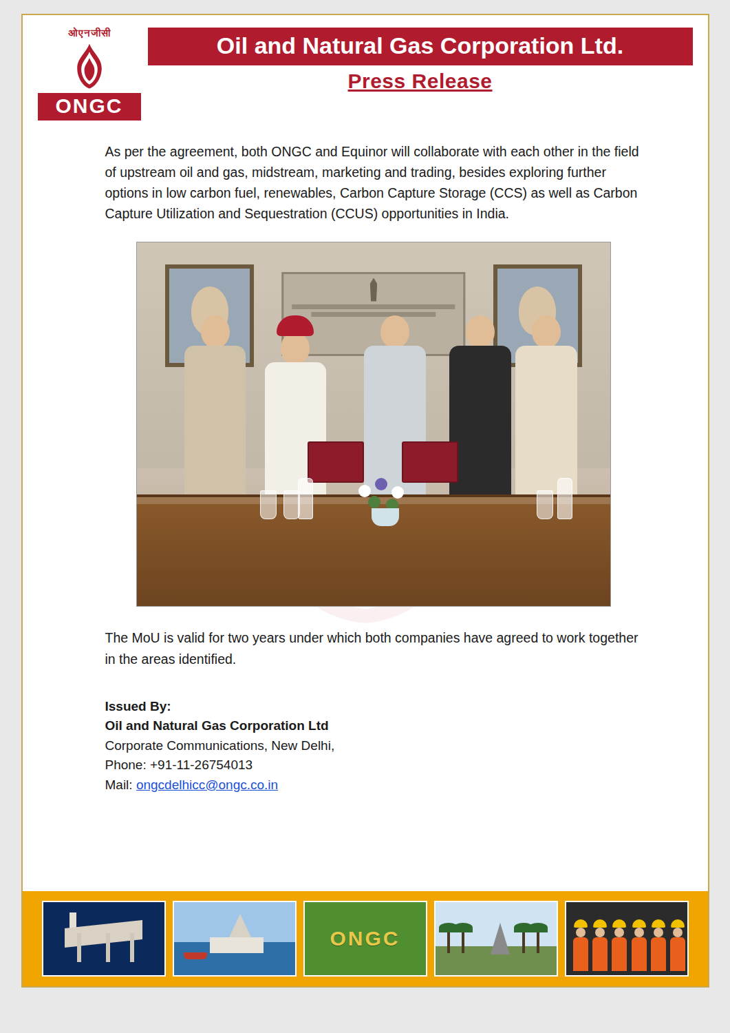ओएनजीसी
ONGC
Oil and Natural Gas Corporation Ltd.
Press Release
As per the agreement, both ONGC and Equinor will collaborate with each other in the field of upstream oil and gas, midstream, marketing and trading, besides exploring further options in low carbon fuel, renewables, Carbon Capture Storage (CCS) as well as Carbon Capture Utilization and Sequestration (CCUS) opportunities in India.
The MoU is valid for two years under which both companies have agreed to work together in the areas identified.
Issued By:
Oil and Natural Gas Corporation Ltd
Corporate Communications, New Delhi,
Phone: +91-11-26754013
Mail: ongcdelhicc@ongc.co.in
ONGC